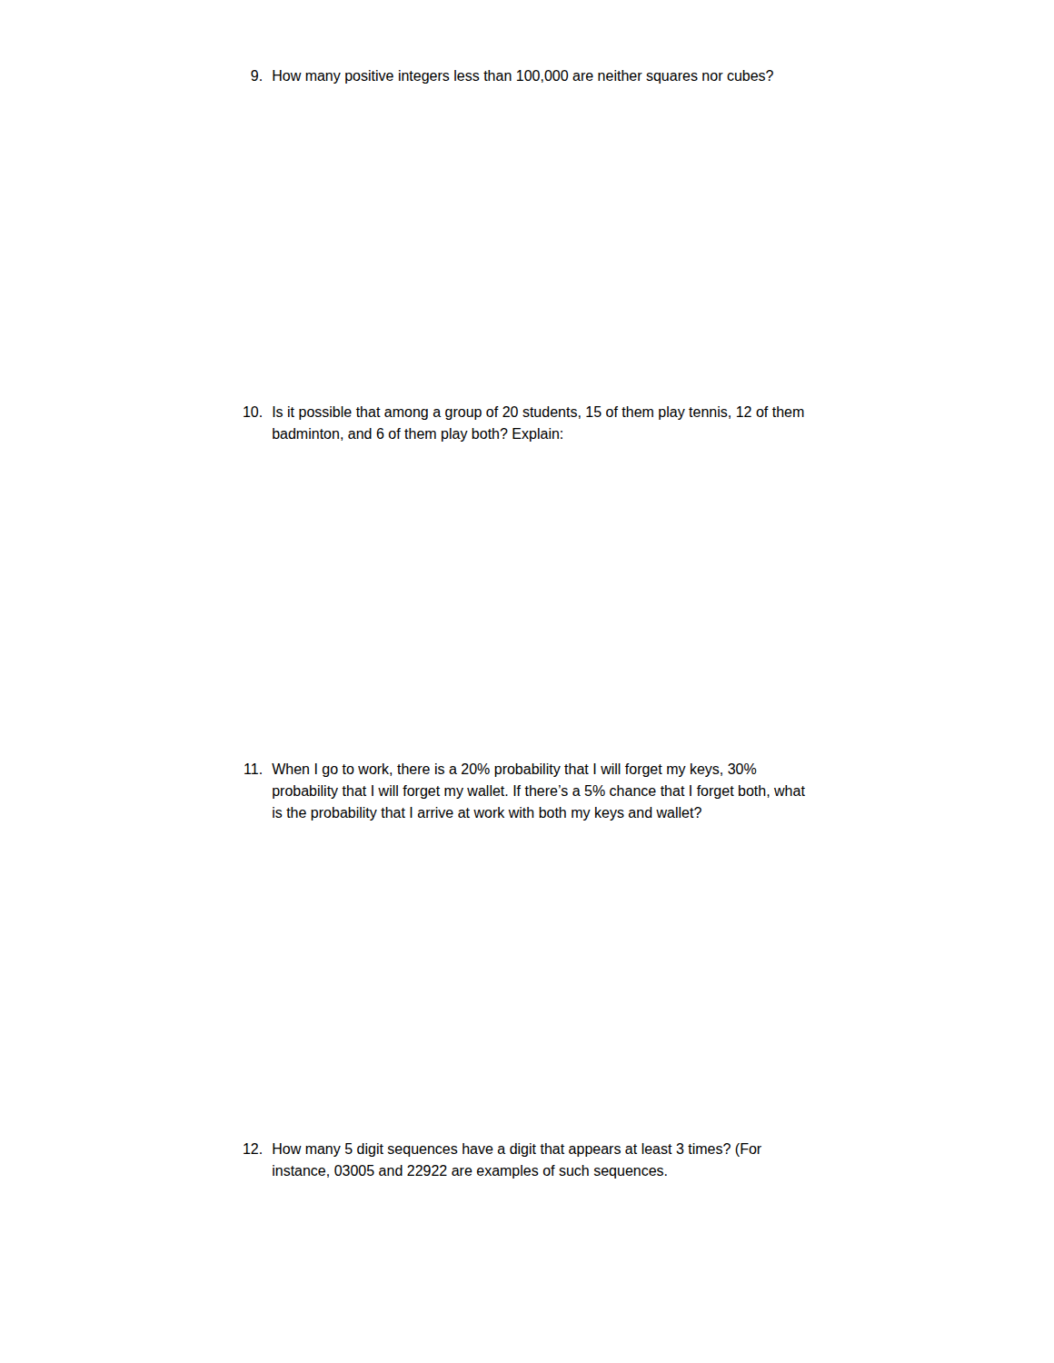How many positive integers less than 100,000 are neither squares nor cubes?
Is it possible that among a group of 20 students, 15 of them play tennis, 12 of them badminton, and 6 of them play both? Explain:
When I go to work, there is a 20% probability that I will forget my keys, 30% probability that I will forget my wallet. If there’s a 5% chance that I forget both, what is the probability that I arrive at work with both my keys and wallet?
How many 5 digit sequences have a digit that appears at least 3 times? (For instance, 03005 and 22922 are examples of such sequences.